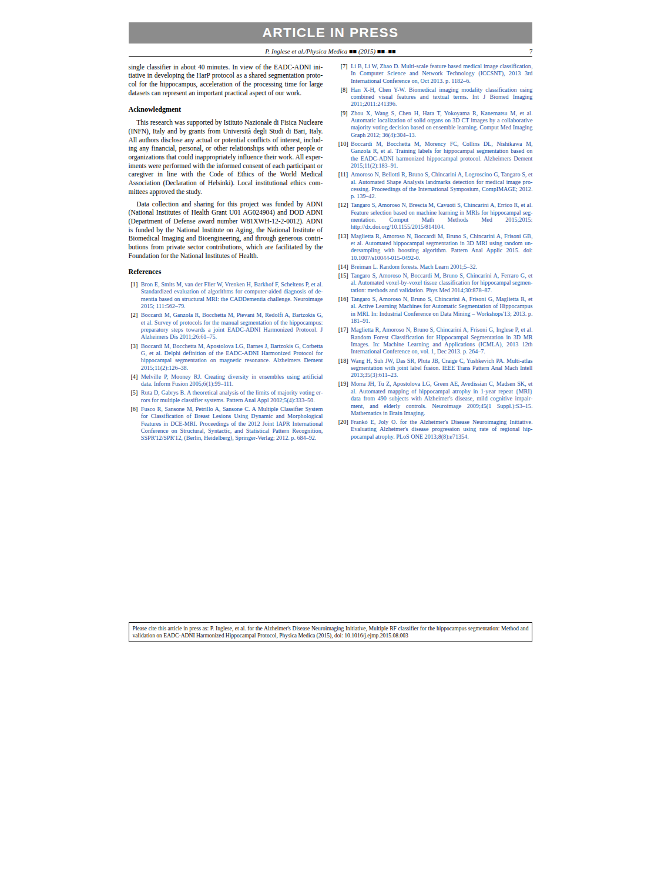ARTICLE IN PRESS
P. Inglese et al./Physica Medica ■■ (2015) ■■–■■ 7
single classifier in about 40 minutes. In view of the EADC-ADNI initiative in developing the HarP protocol as a shared segmentation protocol for the hippocampus, acceleration of the processing time for large datasets can represent an important practical aspect of our work.
Acknowledgment
This research was supported by Istituto Nazionale di Fisica Nucleare (INFN), Italy and by grants from Università degli Studi di Bari, Italy. All authors disclose any actual or potential conflicts of interest, including any financial, personal, or other relationships with other people or organizations that could inappropriately influence their work. All experiments were performed with the informed consent of each participant or caregiver in line with the Code of Ethics of the World Medical Association (Declaration of Helsinki). Local institutional ethics committees approved the study.
Data collection and sharing for this project was funded by ADNI (National Institutes of Health Grant U01 AG024904) and DOD ADNI (Department of Defense award number W81XWH-12-2-0012). ADNI is funded by the National Institute on Aging, the National Institute of Biomedical Imaging and Bioengineering, and through generous contributions from private sector contributions, which are facilitated by the Foundation for the National Institutes of Health.
References
[1] Bron E, Smits M, van der Flier W, Vrenken H, Barkhof F, Scheltens P, et al. Standardized evaluation of algorithms for computer-aided diagnosis of dementia based on structural MRI: the CADDementia challenge. Neuroimage 2015; 111:562–79.
[2] Boccardi M, Ganzola R, Bocchetta M, Pievani M, Redolfi A, Bartzokis G, et al. Survey of protocols for the manual segmentation of the hippocampus: preparatory steps towards a joint EADC-ADNI Harmonized Protocol. J Alzheimers Dis 2011;26:61–75.
[3] Boccardi M, Bocchetta M, Apostolova LG, Barnes J, Bartzokis G, Corbetta G, et al. Delphi definition of the EADC-ADNI Harmonized Protocol for hippocampal segmentation on magnetic resonance. Alzheimers Dement 2015;11(2):126–38.
[4] Melville P, Mooney RJ. Creating diversity in ensembles using artificial data. Inform Fusion 2005;6(1):99–111.
[5] Ruta D, Gabrys B. A theoretical analysis of the limits of majority voting errors for multiple classifier systems. Pattern Anal Appl 2002;5(4):333–50.
[6] Fusco R, Sansone M, Petrillo A, Sansone C. A Multiple Classifier System for Classification of Breast Lesions Using Dynamic and Morphological Features in DCE-MRI. Proceedings of the 2012 Joint IAPR International Conference on Structural, Syntactic, and Statistical Pattern Recognition, SSPR'12/SPR'12, (Berlin, Heidelberg), Springer-Verlag; 2012. p. 684–92.
[7] Li B, Li W, Zhao D. Multi-scale feature based medical image classification, In Computer Science and Network Technology (ICCSNT), 2013 3rd International Conference on, Oct 2013. p. 1182–6.
[8] Han X-H, Chen Y-W. Biomedical imaging modality classification using combined visual features and textual terms. Int J Biomed Imaging 2011;2011:241396.
[9] Zhou X, Wang S, Chen H, Hara T, Yokoyama R, Kanematsu M, et al. Automatic localization of solid organs on 3D CT images by a collaborative majority voting decision based on ensemble learning. Comput Med Imaging Graph 2012; 36(4):304–13.
[10] Boccardi M, Bocchetta M, Morency FC, Collins DL, Nishikawa M, Ganzola R, et al. Training labels for hippocampal segmentation based on the EADC-ADNI harmonized hippocampal protocol. Alzheimers Dement 2015;11(2):183–91.
[11] Amoroso N, Bellotti R, Bruno S, Chincarini A, Logroscino G, Tangaro S, et al. Automated Shape Analysis landmarks detection for medical image processing. Proceedings of the International Symposium, CompIMAGE; 2012. p. 139–42.
[12] Tangaro S, Amoroso N, Brescia M, Cavuoti S, Chincarini A, Errico R, et al. Feature selection based on machine learning in MRIs for hippocampal segmentation. Comput Math Methods Med 2015;2015: http://dx.doi.org/10.1155/2015/814104.
[13] Maglietta R, Amoroso N, Boccardi M, Bruno S, Chincarini A, Frisoni GB, et al. Automated hippocampal segmentation in 3D MRI using random undersampling with boosting algorithm. Pattern Anal Applic 2015. doi: 10.1007/s10044-015-0492-0.
[14] Breiman L. Random forests. Mach Learn 2001;5–32.
[15] Tangaro S, Amoroso N, Boccardi M, Bruno S, Chincarini A, Ferraro G, et al. Automated voxel-by-voxel tissue classification for hippocampal segmentation: methods and validation. Phys Med 2014;30:878–87.
[16] Tangaro S, Amoroso N, Bruno S, Chincarini A, Frisoni G, Maglietta R, et al. Active Learning Machines for Automatic Segmentation of Hippocampus in MRI. In: Industrial Conference on Data Mining – Workshops'13; 2013. p. 181–91.
[17] Maglietta R, Amoroso N, Bruno S, Chincarini A, Frisoni G, Inglese P, et al. Random Forest Classification for Hippocampal Segmentation in 3D MR Images. In: Machine Learning and Applications (ICMLA), 2013 12th International Conference on, vol. 1, Dec 2013. p. 264–7.
[18] Wang H, Suh JW, Das SR, Pluta JB, Craige C, Yushkevich PA. Multi-atlas segmentation with joint label fusion. IEEE Trans Pattern Anal Mach Intell 2013;35(3):611–23.
[19] Morra JH, Tu Z, Apostolova LG, Green AE, Avedissian C, Madsen SK, et al. Automated mapping of hippocampal atrophy in 1-year repeat {MRI} data from 490 subjects with Alzheimer's disease, mild cognitive impairment, and elderly controls. Neuroimage 2009;45(1 Suppl.):S3–15. Mathematics in Brain Imaging.
[20] Frankó E, Joly O. for the Alzheimer's Disease Neuroimaging Initiative. Evaluating Alzheimer's disease progression using rate of regional hippocampal atrophy. PLoS ONE 2013;8(8):e71354.
Please cite this article in press as: P. Inglese, et al. for the Alzheimer's Disease Neuroimaging Initiative, Multiple RF classifier for the hippocampus segmentation: Method and validation on EADC-ADNI Harmonized Hippocampal Protocol, Physica Medica (2015), doi: 10.1016/j.ejmp.2015.08.003